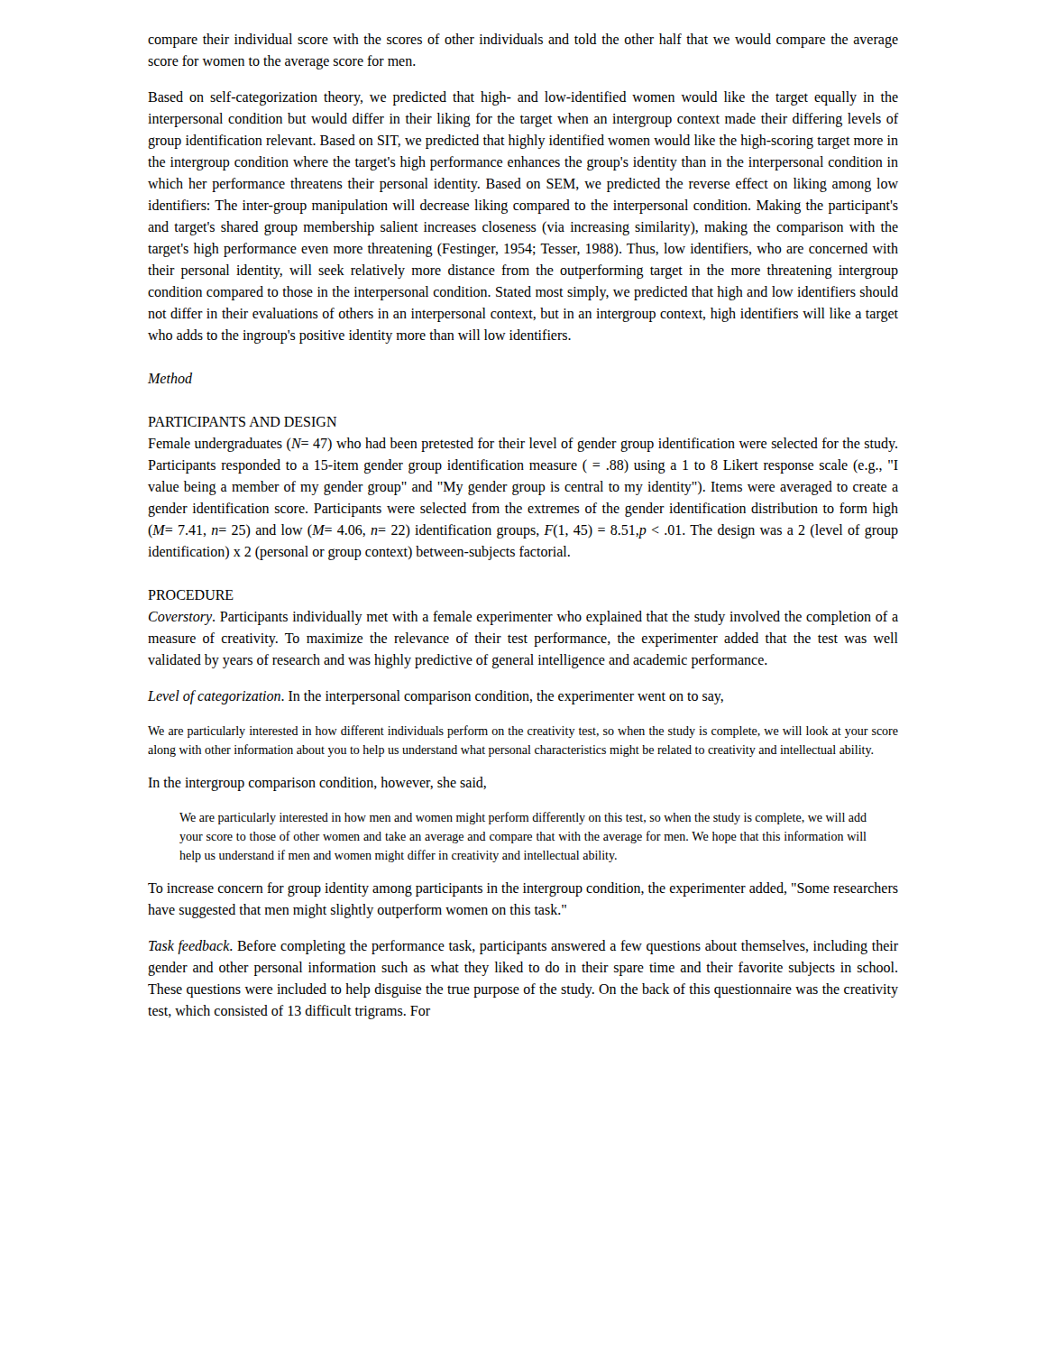compare their individual score with the scores of other individuals and told the other half that we would compare the average score for women to the average score for men.
Based on self-categorization theory, we predicted that high- and low-identified women would like the target equally in the interpersonal condition but would differ in their liking for the target when an intergroup context made their differing levels of group identification relevant. Based on SIT, we predicted that highly identified women would like the high-scoring target more in the intergroup condition where the target's high performance enhances the group's identity than in the interpersonal condition in which her performance threatens their personal identity. Based on SEM, we predicted the reverse effect on liking among low identifiers: The inter-group manipulation will decrease liking compared to the interpersonal condition. Making the participant's and target's shared group membership salient increases closeness (via increasing similarity), making the comparison with the target's high performance even more threatening (Festinger, 1954; Tesser, 1988). Thus, low identifiers, who are concerned with their personal identity, will seek relatively more distance from the outperforming target in the more threatening intergroup condition compared to those in the interpersonal condition. Stated most simply, we predicted that high and low identifiers should not differ in their evaluations of others in an interpersonal context, but in an intergroup context, high identifiers will like a target who adds to the ingroup's positive identity more than will low identifiers.
Method
PARTICIPANTS AND DESIGN
Female undergraduates (N= 47) who had been pretested for their level of gender group identification were selected for the study. Participants responded to a 15-item gender group identification measure ( = .88) using a 1 to 8 Likert response scale (e.g., "I value being a member of my gender group" and "My gender group is central to my identity"). Items were averaged to create a gender identification score. Participants were selected from the extremes of the gender identification distribution to form high (M= 7.41, n= 25) and low (M= 4.06, n= 22) identification groups, F(1, 45) = 8.51,p < .01. The design was a 2 (level of group identification) x 2 (personal or group context) between-subjects factorial.
PROCEDURE
Coverstory. Participants individually met with a female experimenter who explained that the study involved the completion of a measure of creativity. To maximize the relevance of their test performance, the experimenter added that the test was well validated by years of research and was highly predictive of general intelligence and academic performance.
Level of categorization. In the interpersonal comparison condition, the experimenter went on to say,
We are particularly interested in how different individuals perform on the creativity test, so when the study is complete, we will look at your score along with other information about you to help us understand what personal characteristics might be related to creativity and intellectual ability.
In the intergroup comparison condition, however, she said,
We are particularly interested in how men and women might perform differently on this test, so when the study is complete, we will add your score to those of other women and take an average and compare that with the average for men. We hope that this information will help us understand if men and women might differ in creativity and intellectual ability.
To increase concern for group identity among participants in the intergroup condition, the experimenter added, "Some researchers have suggested that men might slightly outperform women on this task."
Task feedback. Before completing the performance task, participants answered a few questions about themselves, including their gender and other personal information such as what they liked to do in their spare time and their favorite subjects in school. These questions were included to help disguise the true purpose of the study. On the back of this questionnaire was the creativity test, which consisted of 13 difficult trigrams. For